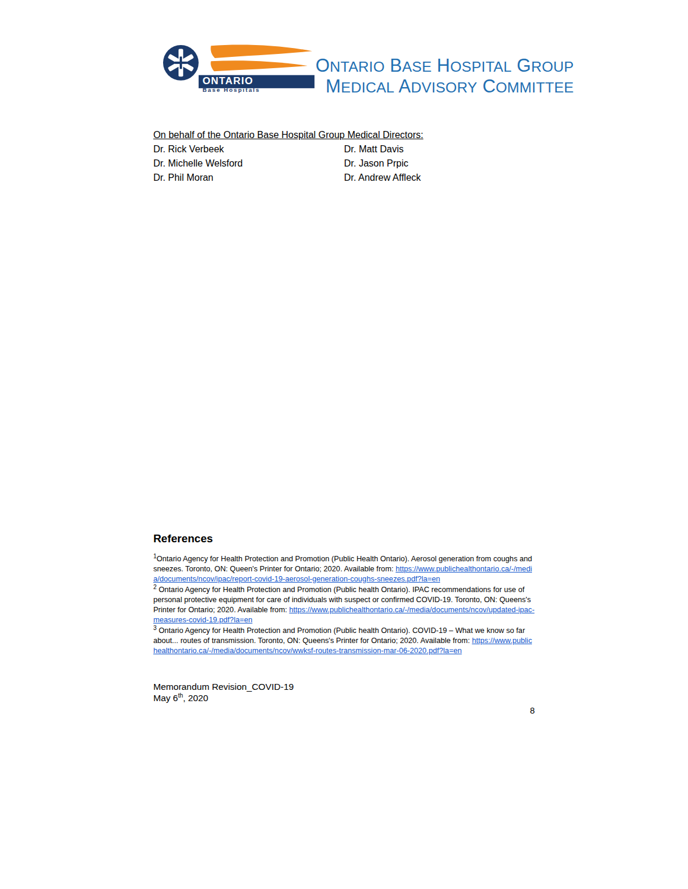ONTARIO Base Hospitals
ONTARIO BASE HOSPITAL GROUP
MEDICAL ADVISORY COMMITTEE
On behalf of the Ontario Base Hospital Group Medical Directors:
| Dr. Rick Verbeek | Dr. Matt Davis |
| Dr. Michelle Welsford | Dr. Jason Prpic |
| Dr. Phil Moran | Dr. Andrew Affleck |
References
1Ontario Agency for Health Protection and Promotion (Public Health Ontario). Aerosol generation from coughs and sneezes. Toronto, ON: Queen's Printer for Ontario; 2020. Available from: https://www.publichealthontario.ca/-/media/documents/ncov/ipac/report-covid-19-aerosol-generation-coughs-sneezes.pdf?la=en
2 Ontario Agency for Health Protection and Promotion (Public health Ontario). IPAC recommendations for use of personal protective equipment for care of individuals with suspect or confirmed COVID-19. Toronto, ON: Queens's Printer for Ontario; 2020. Available from: https://www.publichealthontario.ca/-/media/documents/ncov/updated-ipac-measures-covid-19.pdf?la=en
3 Ontario Agency for Health Protection and Promotion (Public health Ontario). COVID-19 – What we know so far about... routes of transmission. Toronto, ON: Queens's Printer for Ontario; 2020. Available from: https://www.publichealthontario.ca/-/media/documents/ncov/wwksf-routes-transmission-mar-06-2020.pdf?la=en
Memorandum Revision_COVID-19
May 6th, 2020 8